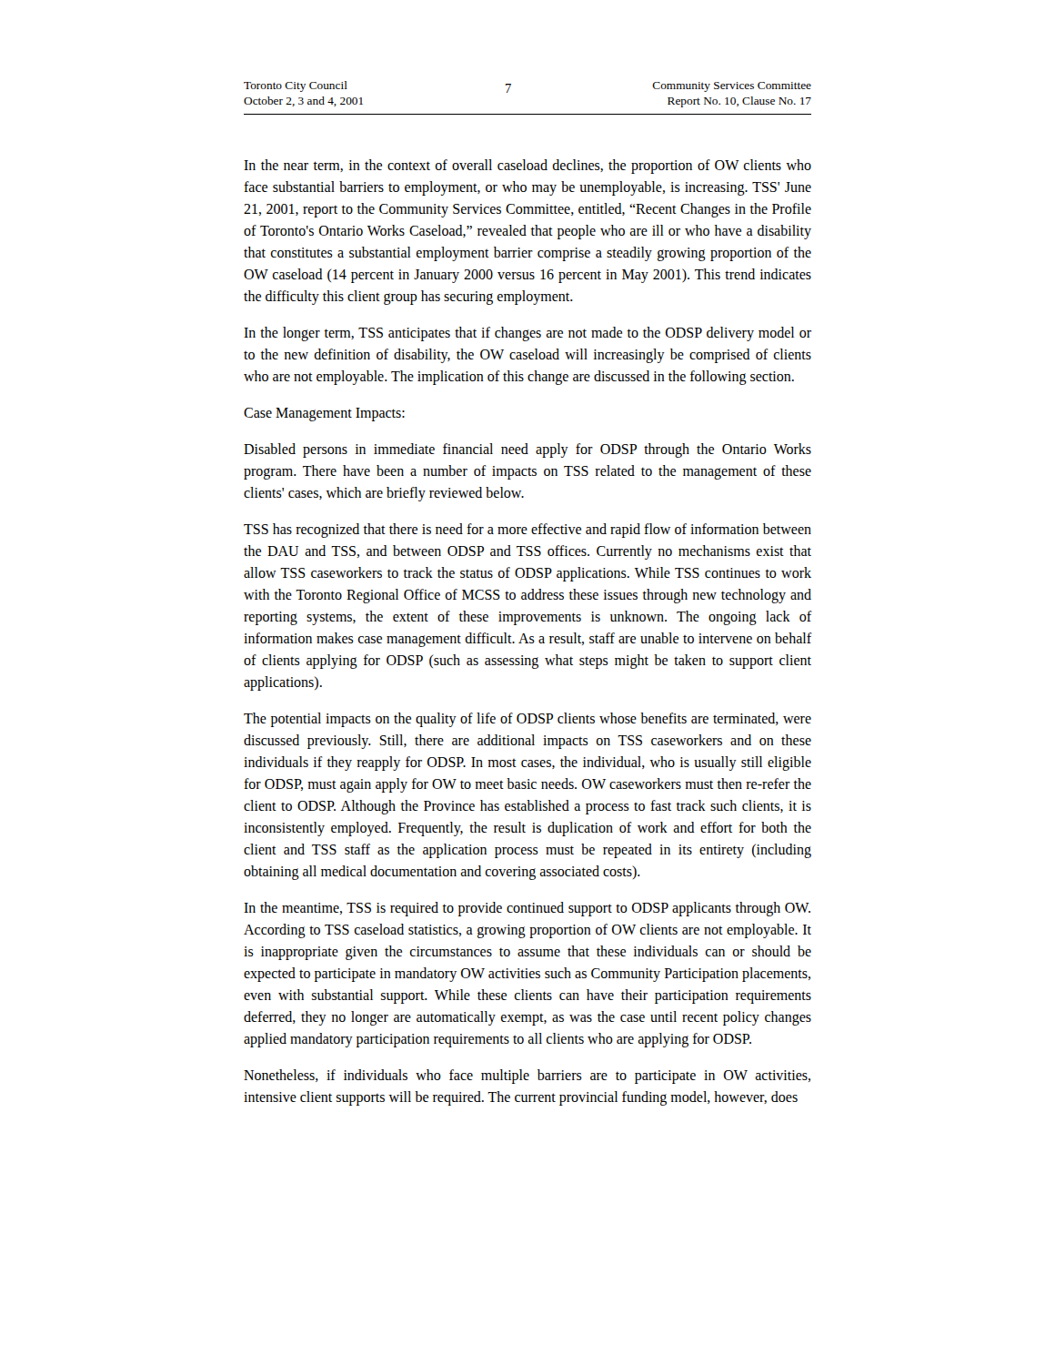Toronto City Council
October 2, 3 and 4, 2001
7
Community Services Committee
Report No. 10, Clause No. 17
In the near term, in the context of overall caseload declines, the proportion of OW clients who face substantial barriers to employment, or who may be unemployable, is increasing. TSS' June 21, 2001, report to the Community Services Committee, entitled, “Recent Changes in the Profile of Toronto's Ontario Works Caseload,” revealed that people who are ill or who have a disability that constitutes a substantial employment barrier comprise a steadily growing proportion of the OW caseload (14 percent in January 2000 versus 16 percent in May 2001). This trend indicates the difficulty this client group has securing employment.
In the longer term, TSS anticipates that if changes are not made to the ODSP delivery model or to the new definition of disability, the OW caseload will increasingly be comprised of clients who are not employable. The implication of this change are discussed in the following section.
Case Management Impacts:
Disabled persons in immediate financial need apply for ODSP through the Ontario Works program. There have been a number of impacts on TSS related to the management of these clients' cases, which are briefly reviewed below.
TSS has recognized that there is need for a more effective and rapid flow of information between the DAU and TSS, and between ODSP and TSS offices. Currently no mechanisms exist that allow TSS caseworkers to track the status of ODSP applications. While TSS continues to work with the Toronto Regional Office of MCSS to address these issues through new technology and reporting systems, the extent of these improvements is unknown. The ongoing lack of information makes case management difficult. As a result, staff are unable to intervene on behalf of clients applying for ODSP (such as assessing what steps might be taken to support client applications).
The potential impacts on the quality of life of ODSP clients whose benefits are terminated, were discussed previously. Still, there are additional impacts on TSS caseworkers and on these individuals if they reapply for ODSP. In most cases, the individual, who is usually still eligible for ODSP, must again apply for OW to meet basic needs. OW caseworkers must then re-refer the client to ODSP. Although the Province has established a process to fast track such clients, it is inconsistently employed. Frequently, the result is duplication of work and effort for both the client and TSS staff as the application process must be repeated in its entirety (including obtaining all medical documentation and covering associated costs).
In the meantime, TSS is required to provide continued support to ODSP applicants through OW. According to TSS caseload statistics, a growing proportion of OW clients are not employable. It is inappropriate given the circumstances to assume that these individuals can or should be expected to participate in mandatory OW activities such as Community Participation placements, even with substantial support. While these clients can have their participation requirements deferred, they no longer are automatically exempt, as was the case until recent policy changes applied mandatory participation requirements to all clients who are applying for ODSP.
Nonetheless, if individuals who face multiple barriers are to participate in OW activities, intensive client supports will be required. The current provincial funding model, however, does